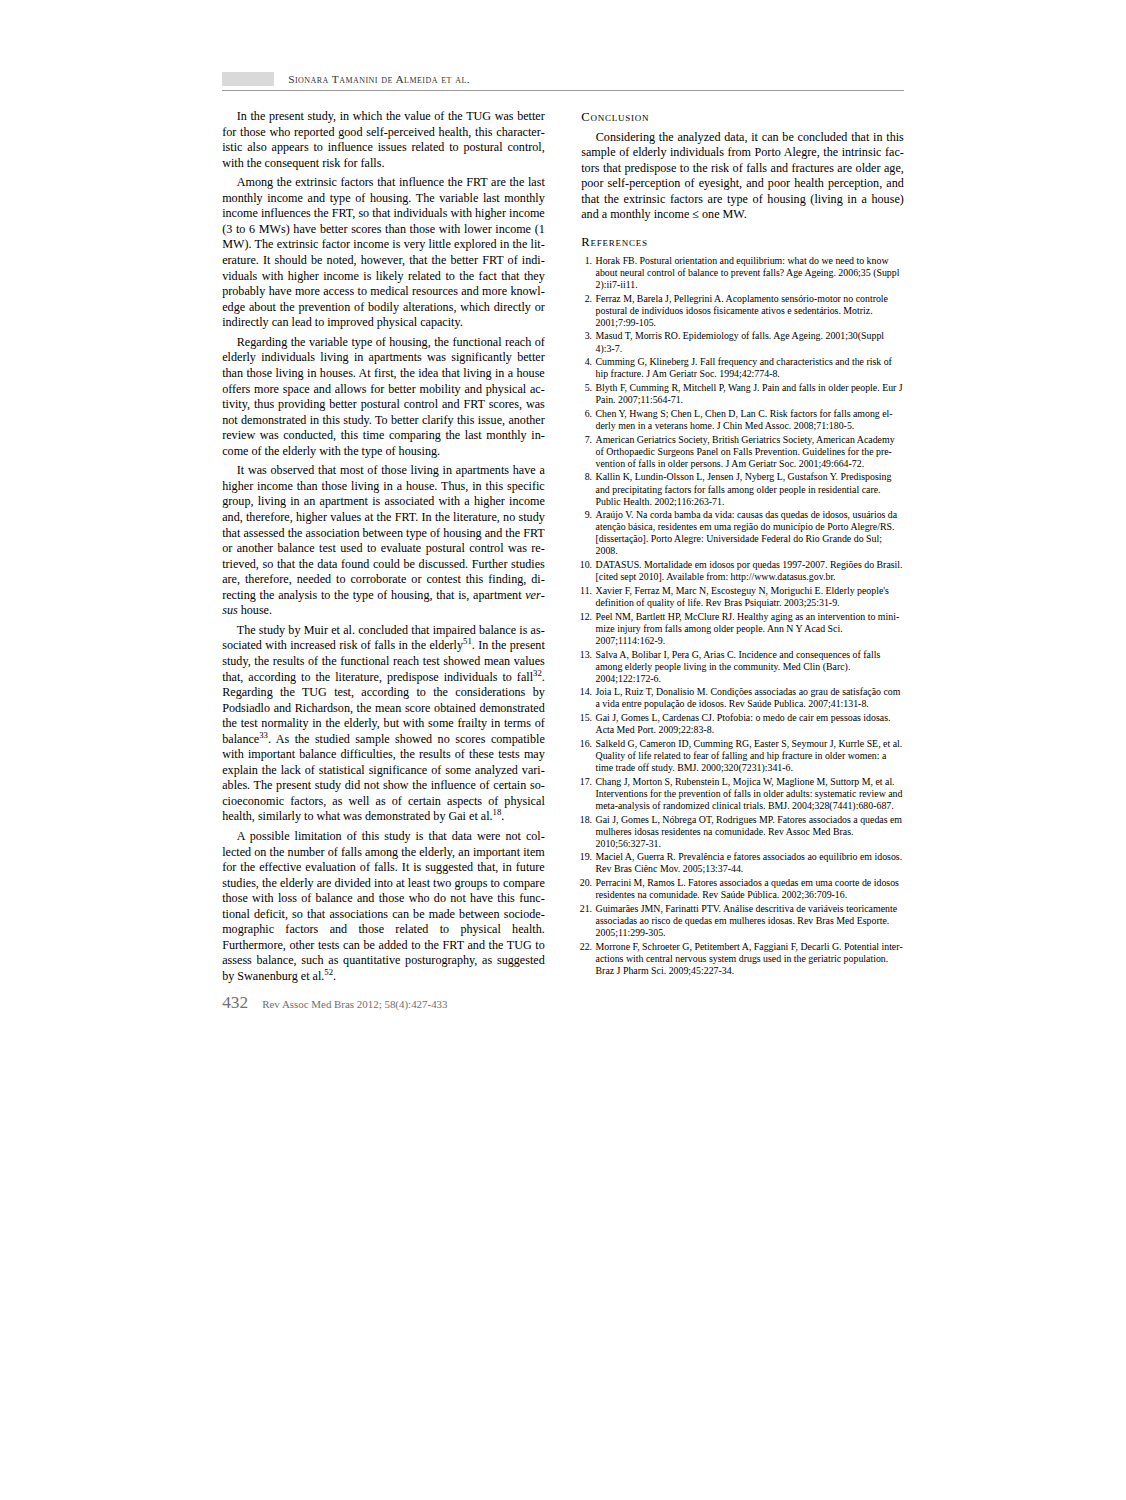Sionara Tamanini de Almeida et al.
In the present study, in which the value of the TUG was better for those who reported good self-perceived health, this characteristic also appears to influence issues related to postural control, with the consequent risk for falls.
Among the extrinsic factors that influence the FRT are the last monthly income and type of housing. The variable last monthly income influences the FRT, so that individuals with higher income (3 to 6 MWs) have better scores than those with lower income (1 MW). The extrinsic factor income is very little explored in the literature. It should be noted, however, that the better FRT of individuals with higher income is likely related to the fact that they probably have more access to medical resources and more knowledge about the prevention of bodily alterations, which directly or indirectly can lead to improved physical capacity.
Regarding the variable type of housing, the functional reach of elderly individuals living in apartments was significantly better than those living in houses. At first, the idea that living in a house offers more space and allows for better mobility and physical activity, thus providing better postural control and FRT scores, was not demonstrated in this study. To better clarify this issue, another review was conducted, this time comparing the last monthly income of the elderly with the type of housing.
It was observed that most of those living in apartments have a higher income than those living in a house. Thus, in this specific group, living in an apartment is associated with a higher income and, therefore, higher values at the FRT. In the literature, no study that assessed the association between type of housing and the FRT or another balance test used to evaluate postural control was retrieved, so that the data found could be discussed. Further studies are, therefore, needed to corroborate or contest this finding, directing the analysis to the type of housing, that is, apartment versus house.
The study by Muir et al. concluded that impaired balance is associated with increased risk of falls in the elderly51. In the present study, the results of the functional reach test showed mean values that, according to the literature, predispose individuals to fall32. Regarding the TUG test, according to the considerations by Podsiadlo and Richardson, the mean score obtained demonstrated the test normality in the elderly, but with some frailty in terms of balance33. As the studied sample showed no scores compatible with important balance difficulties, the results of these tests may explain the lack of statistical significance of some analyzed variables. The present study did not show the influence of certain socioeconomic factors, as well as of certain aspects of physical health, similarly to what was demonstrated by Gai et al.18.
A possible limitation of this study is that data were not collected on the number of falls among the elderly, an important item for the effective evaluation of falls. It is suggested that, in future studies, the elderly are divided into at least two groups to compare those with loss of balance and those who do not have this functional deficit, so that associations can be made between sociodemographic factors and those related to physical health. Furthermore, other tests can be added to the FRT and the TUG to assess balance, such as quantitative posturography, as suggested by Swanenburg et al.52.
Conclusion
Considering the analyzed data, it can be concluded that in this sample of elderly individuals from Porto Alegre, the intrinsic factors that predispose to the risk of falls and fractures are older age, poor self-perception of eyesight, and poor health perception, and that the extrinsic factors are type of housing (living in a house) and a monthly income ≤ one MW.
References
Horak FB. Postural orientation and equilibrium: what do we need to know about neural control of balance to prevent falls? Age Ageing. 2006;35 (Suppl 2):ii7-ii11.
Ferraz M, Barela J, Pellegrini A. Acoplamento sensório-motor no controle postural de indivíduos idosos fisicamente ativos e sedentários. Motriz. 2001;7:99-105.
Masud T, Morris RO. Epidemiology of falls. Age Ageing. 2001;30(Suppl 4):3-7.
Cumming G, Klineberg J. Fall frequency and characteristics and the risk of hip fracture. J Am Geriatr Soc. 1994;42:774-8.
Blyth F, Cumming R, Mitchell P, Wang J. Pain and falls in older people. Eur J Pain. 2007;11:564-71.
Chen Y, Hwang S; Chen L, Chen D, Lan C. Risk factors for falls among elderly men in a veterans home. J Chin Med Assoc. 2008;71:180-5.
American Geriatrics Society, British Geriatrics Society, American Academy of Orthopaedic Surgeons Panel on Falls Prevention. Guidelines for the prevention of falls in older persons. J Am Geriatr Soc. 2001;49:664-72.
Kallin K, Lundin-Olsson L, Jensen J, Nyberg L, Gustafson Y. Predisposing and precipitating factors for falls among older people in residential care. Public Health. 2002;116:263-71.
Araújo V. Na corda bamba da vida: causas das quedas de idosos, usuários da atenção básica, residentes em uma região do município de Porto Alegre/RS. [dissertação]. Porto Alegre: Universidade Federal do Rio Grande do Sul; 2008.
DATASUS. Mortalidade em idosos por quedas 1997-2007. Regiões do Brasil. [cited sept 2010]. Available from: http://www.datasus.gov.br.
Xavier F, Ferraz M, Marc N, Escosteguy N, Moriguchi E. Elderly people's definition of quality of life. Rev Bras Psiquiatr. 2003;25:31-9.
Peel NM, Bartlett HP, McClure RJ. Healthy aging as an intervention to minimize injury from falls among older people. Ann N Y Acad Sci. 2007;1114:162-9.
Salva A, Bolibar I, Pera G, Arias C. Incidence and consequences of falls among elderly people living in the community. Med Clin (Barc). 2004;122:172-6.
Joia L, Ruiz T, Donalisio M. Condições associadas ao grau de satisfação com a vida entre população de idosos. Rev Saúde Publica. 2007;41:131-8.
Gai J, Gomes L, Cardenas CJ. Ptofobia: o medo de cair em pessoas idosas. Acta Med Port. 2009;22:83-8.
Salkeld G, Cameron ID, Cumming RG, Easter S, Seymour J, Kurrle SE, et al. Quality of life related to fear of falling and hip fracture in older women: a time trade off study. BMJ. 2000;320(7231):341-6.
Chang J, Morton S, Rubenstein L, Mojica W, Maglione M, Suttorp M, et al. Interventions for the prevention of falls in older adults: systematic review and meta-analysis of randomized clinical trials. BMJ. 2004;328(7441):680-687.
Gai J, Gomes L, Nóbrega OT, Rodrigues MP. Fatores associados a quedas em mulheres idosas residentes na comunidade. Rev Assoc Med Bras. 2010;56:327-31.
Maciel A, Guerra R. Prevalência e fatores associados ao equilíbrio em idosos. Rev Bras Ciênc Mov. 2005;13:37-44.
Perracini M, Ramos L. Fatores associados a quedas em uma coorte de idosos residentes na comunidade. Rev Saúde Pública. 2002;36:709-16.
Guimarães JMN, Farinatti PTV. Análise descritiva de variáveis teoricamente associadas ao risco de quedas em mulheres idosas. Rev Bras Med Esporte. 2005;11:299-305.
Morrone F, Schroeter G, Petitembert A, Faggiani F, Decarli G. Potential interactions with central nervous system drugs used in the geriatric population. Braz J Pharm Sci. 2009;45:227-34.
432
Rev Assoc Med Bras 2012; 58(4):427-433